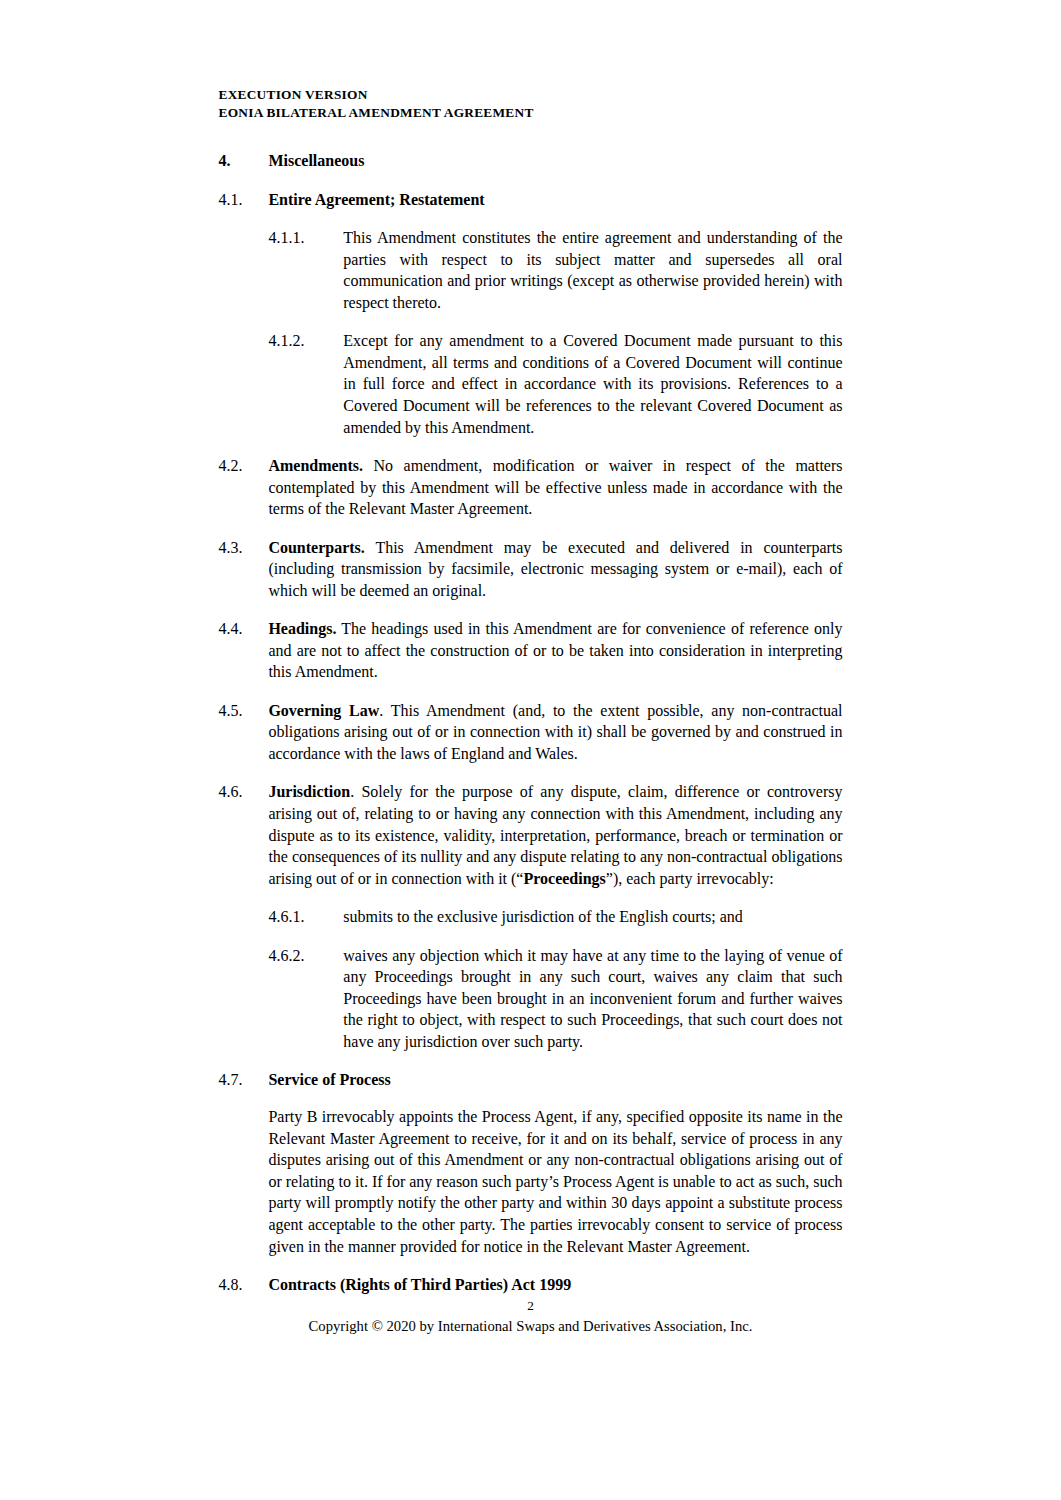EXECUTION VERSION
EONIA BILATERAL AMENDMENT AGREEMENT
4.
Miscellaneous
4.1.
Entire Agreement; Restatement
4.1.1.
This Amendment constitutes the entire agreement and understanding of the parties with respect to its subject matter and supersedes all oral communication and prior writings (except as otherwise provided herein) with respect thereto.
4.1.2.
Except for any amendment to a Covered Document made pursuant to this Amendment, all terms and conditions of a Covered Document will continue in full force and effect in accordance with its provisions. References to a Covered Document will be references to the relevant Covered Document as amended by this Amendment.
4.2.
Amendments. No amendment, modification or waiver in respect of the matters contemplated by this Amendment will be effective unless made in accordance with the terms of the Relevant Master Agreement.
4.3.
Counterparts. This Amendment may be executed and delivered in counterparts (including transmission by facsimile, electronic messaging system or e-mail), each of which will be deemed an original.
4.4.
Headings. The headings used in this Amendment are for convenience of reference only and are not to affect the construction of or to be taken into consideration in interpreting this Amendment.
4.5.
Governing Law. This Amendment (and, to the extent possible, any non-contractual obligations arising out of or in connection with it) shall be governed by and construed in accordance with the laws of England and Wales.
4.6.
Jurisdiction. Solely for the purpose of any dispute, claim, difference or controversy arising out of, relating to or having any connection with this Amendment, including any dispute as to its existence, validity, interpretation, performance, breach or termination or the consequences of its nullity and any dispute relating to any non-contractual obligations arising out of or in connection with it (“Proceedings”), each party irrevocably:
4.6.1.
submits to the exclusive jurisdiction of the English courts; and
4.6.2.
waives any objection which it may have at any time to the laying of venue of any Proceedings brought in any such court, waives any claim that such Proceedings have been brought in an inconvenient forum and further waives the right to object, with respect to such Proceedings, that such court does not have any jurisdiction over such party.
4.7.
Service of Process
Party B irrevocably appoints the Process Agent, if any, specified opposite its name in the Relevant Master Agreement to receive, for it and on its behalf, service of process in any disputes arising out of this Amendment or any non-contractual obligations arising out of or relating to it. If for any reason such party’s Process Agent is unable to act as such, such party will promptly notify the other party and within 30 days appoint a substitute process agent acceptable to the other party. The parties irrevocably consent to service of process given in the manner provided for notice in the Relevant Master Agreement.
4.8.
Contracts (Rights of Third Parties) Act 1999
2
Copyright © 2020 by International Swaps and Derivatives Association, Inc.